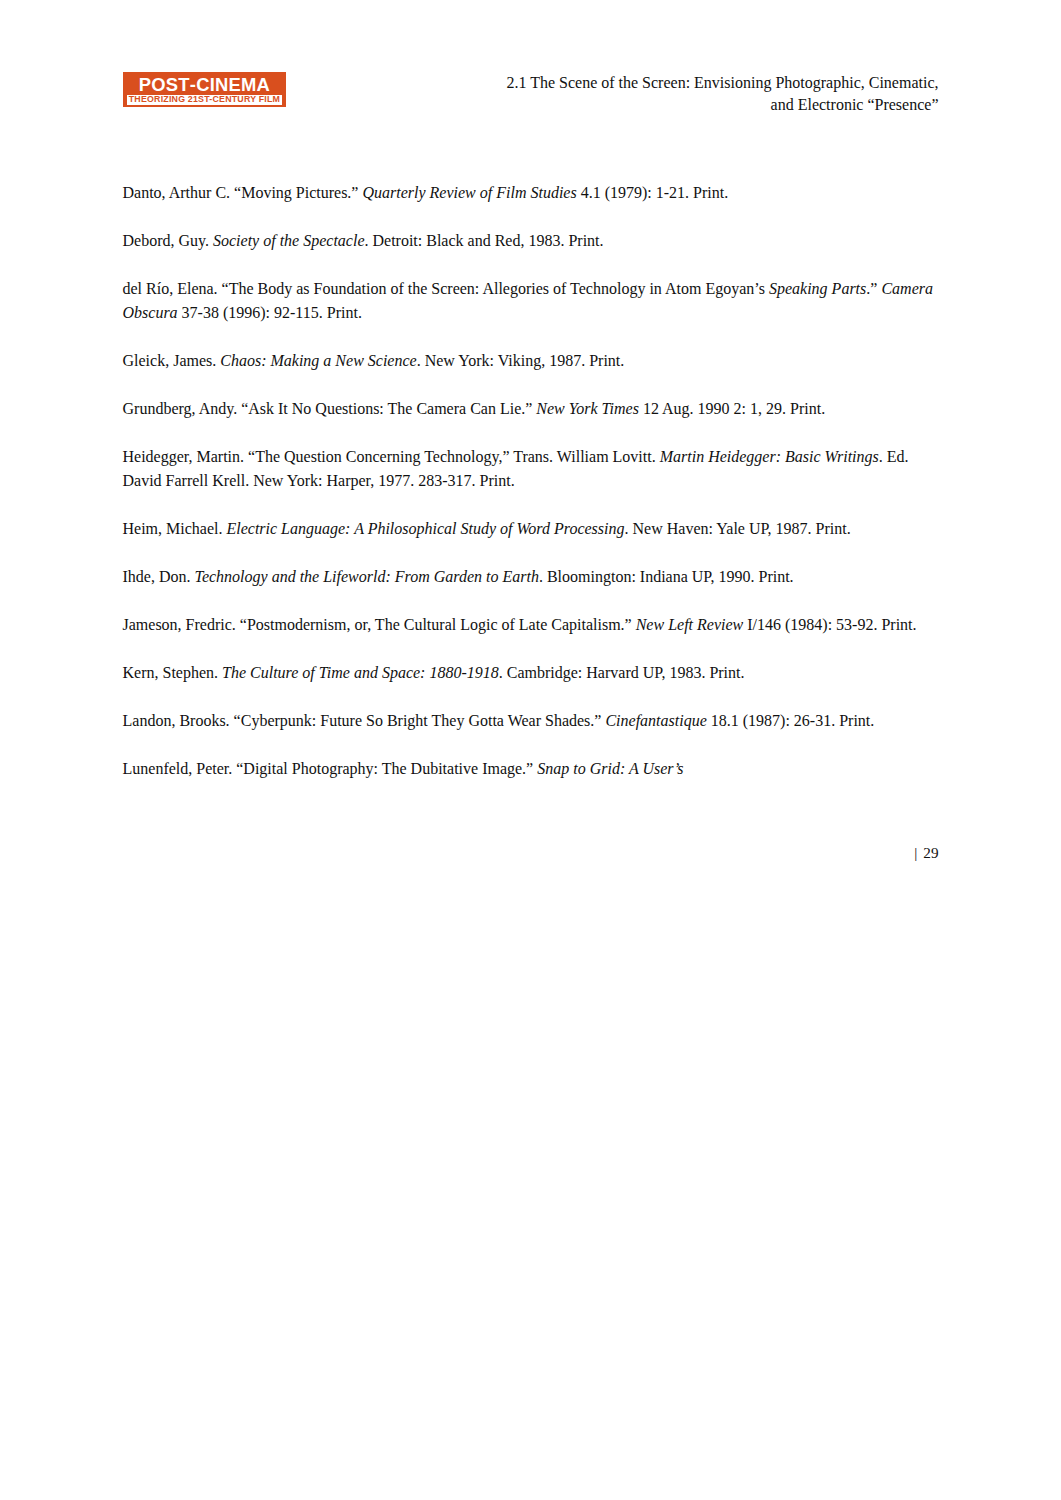Post‑Cinema Theorizing 21st-Century Film
2.1 The Scene of the Screen: Envisioning Photographic, Cinematic,
and Electronic “Presence”
Danto, Arthur C. “Moving Pictures.” Quarterly Review of Film Studies 4.1 (1979): 1-21. Print.
Debord, Guy. Society of the Spectacle. Detroit: Black and Red, 1983. Print.
del Río, Elena. “The Body as Foundation of the Screen: Allegories of Technology in Atom Egoyan’s Speaking Parts.” Camera Obscura 37-38 (1996): 92-115. Print.
Gleick, James. Chaos: Making a New Science. New York: Viking, 1987. Print.
Grundberg, Andy. “Ask It No Questions: The Camera Can Lie.” New York Times 12 Aug. 1990 2: 1, 29. Print.
Heidegger, Martin. “The Question Concerning Technology,” Trans. William Lovitt. Martin Heidegger: Basic Writings. Ed. David Farrell Krell. New York: Harper, 1977. 283-317. Print.
Heim, Michael. Electric Language: A Philosophical Study of Word Processing. New Haven: Yale UP, 1987. Print.
Ihde, Don. Technology and the Lifeworld: From Garden to Earth. Bloomington: Indiana UP, 1990. Print.
Jameson, Fredric. “Postmodernism, or, The Cultural Logic of Late Capitalism.” New Left Review I/146 (1984): 53-92. Print.
Kern, Stephen. The Culture of Time and Space: 1880-1918. Cambridge: Harvard UP, 1983. Print.
Landon, Brooks. “Cyberpunk: Future So Bright They Gotta Wear Shades.” Cinefantastique 18.1 (1987): 26-31. Print.
Lunenfeld, Peter. “Digital Photography: The Dubitative Image.” Snap to Grid: A User’s
|29